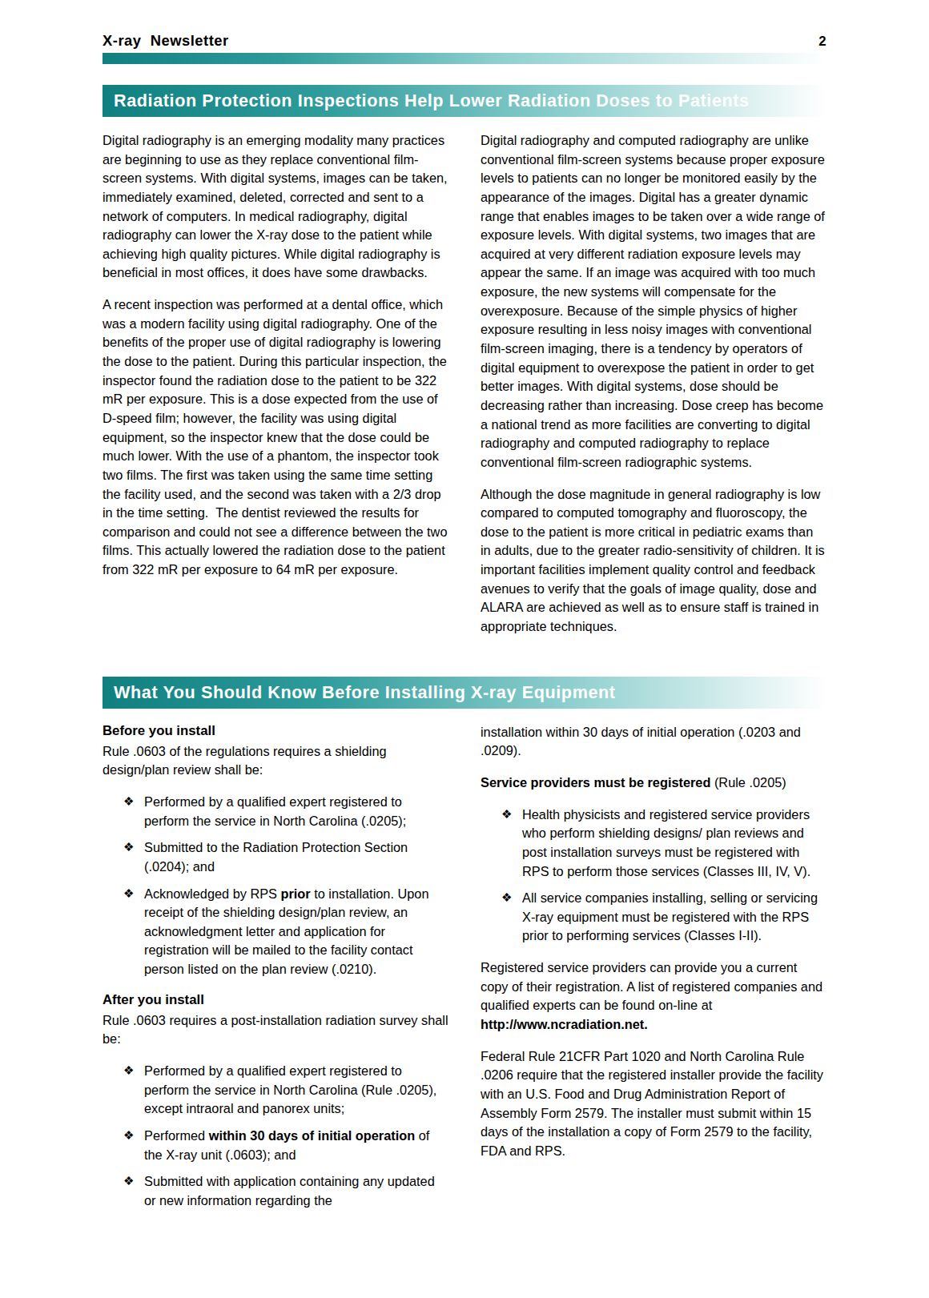X-ray Newsletter 2
Radiation Protection Inspections Help Lower Radiation Doses to Patients
Digital radiography is an emerging modality many practices are beginning to use as they replace conventional film-screen systems. With digital systems, images can be taken, immediately examined, deleted, corrected and sent to a network of computers. In medical radiography, digital radiography can lower the X-ray dose to the patient while achieving high quality pictures. While digital radiography is beneficial in most offices, it does have some drawbacks.
A recent inspection was performed at a dental office, which was a modern facility using digital radiography. One of the benefits of the proper use of digital radiography is lowering the dose to the patient. During this particular inspection, the inspector found the radiation dose to the patient to be 322 mR per exposure. This is a dose expected from the use of D-speed film; however, the facility was using digital equipment, so the inspector knew that the dose could be much lower. With the use of a phantom, the inspector took two films. The first was taken using the same time setting the facility used, and the second was taken with a 2/3 drop in the time setting. The dentist reviewed the results for comparison and could not see a difference between the two films. This actually lowered the radiation dose to the patient from 322 mR per exposure to 64 mR per exposure.
Digital radiography and computed radiography are unlike conventional film-screen systems because proper exposure levels to patients can no longer be monitored easily by the appearance of the images. Digital has a greater dynamic range that enables images to be taken over a wide range of exposure levels. With digital systems, two images that are acquired at very different radiation exposure levels may appear the same. If an image was acquired with too much exposure, the new systems will compensate for the overexposure. Because of the simple physics of higher exposure resulting in less noisy images with conventional film-screen imaging, there is a tendency by operators of digital equipment to overexpose the patient in order to get better images. With digital systems, dose should be decreasing rather than increasing. Dose creep has become a national trend as more facilities are converting to digital radiography and computed radiography to replace conventional film-screen radiographic systems.
Although the dose magnitude in general radiography is low compared to computed tomography and fluoroscopy, the dose to the patient is more critical in pediatric exams than in adults, due to the greater radio-sensitivity of children. It is important facilities implement quality control and feedback avenues to verify that the goals of image quality, dose and ALARA are achieved as well as to ensure staff is trained in appropriate techniques.
What You Should Know Before Installing X-ray Equipment
Before you install
Rule .0603 of the regulations requires a shielding design/plan review shall be:
Performed by a qualified expert registered to perform the service in North Carolina (.0205);
Submitted to the Radiation Protection Section (.0204); and
Acknowledged by RPS prior to installation. Upon receipt of the shielding design/plan review, an acknowledgment letter and application for registration will be mailed to the facility contact person listed on the plan review (.0210).
After you install
Rule .0603 requires a post-installation radiation survey shall be:
Performed by a qualified expert registered to perform the service in North Carolina (Rule .0205), except intraoral and panorex units;
Performed within 30 days of initial operation of the X-ray unit (.0603); and
Submitted with application containing any updated or new information regarding the
installation within 30 days of initial operation (.0203 and .0209).
Service providers must be registered (Rule .0205)
Health physicists and registered service providers who perform shielding designs/ plan reviews and post installation surveys must be registered with RPS to perform those services (Classes III, IV, V).
All service companies installing, selling or servicing X-ray equipment must be registered with the RPS prior to performing services (Classes I-II).
Registered service providers can provide you a current copy of their registration. A list of registered companies and qualified experts can be found on-line at http://www.ncradiation.net.
Federal Rule 21CFR Part 1020 and North Carolina Rule .0206 require that the registered installer provide the facility with an U.S. Food and Drug Administration Report of Assembly Form 2579. The installer must submit within 15 days of the installation a copy of Form 2579 to the facility, FDA and RPS.